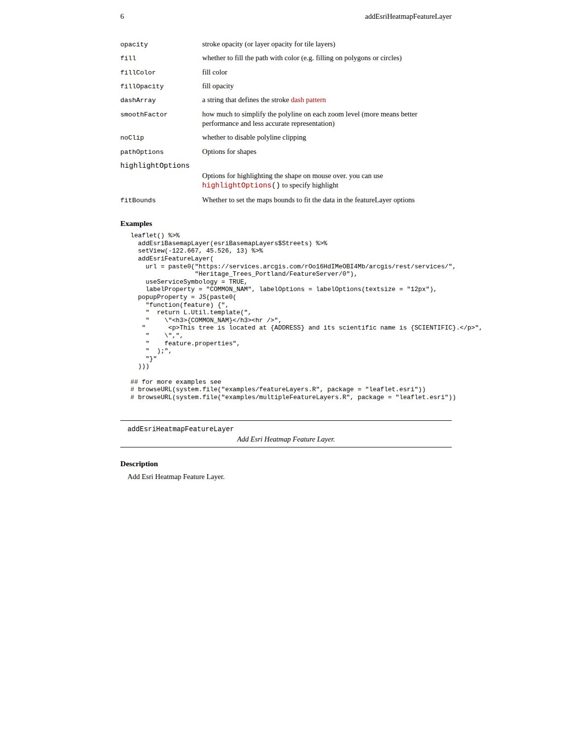6 addEsriHeatmapFeatureLayer
| opacity | stroke opacity (or layer opacity for tile layers) |
| fill | whether to fill the path with color (e.g. filling on polygons or circles) |
| fillColor | fill color |
| fillOpacity | fill opacity |
| dashArray | a string that defines the stroke dash pattern |
| smoothFactor | how much to simplify the polyline on each zoom level (more means better performance and less accurate representation) |
| noClip | whether to disable polyline clipping |
| pathOptions | Options for shapes |
| highlightOptions |
| | Options for highlighting the shape on mouse over. you can use highlightOptions () to specify highlight |
| fitBounds | Whether to set the maps bounds to fit the data in the featureLayer options |
Examples
leaflet() %>%
  addEsriBasemapLayer(esriBasemapLayers$Streets) %>%
  setView(-122.667, 45.526, 13) %>%
  addEsriFeatureLayer(
    url = paste0("https://services.arcgis.com/rOo16HdIMeOBI4Mb/arcgis/rest/services/",
                 "Heritage_Trees_Portland/FeatureServer/0"),
    useServiceSymbology = TRUE,
    labelProperty = "COMMON_NAM", labelOptions = labelOptions(textsize = "12px"),
  popupProperty = JS(paste0(
    "function(feature) {",
    "  return L.Util.template(",
    "    \"<h3>{COMMON_NAM}</h3><hr />",
   "      <p>This tree is located at {ADDRESS} and its scientific name is {SCIENTIFIC}.</p>",
    "    \",",
    "    feature.properties",
    "  );",
    "}"
  )))

## for more examples see
# browseURL(system.file("examples/featureLayers.R", package = "leaflet.esri"))
# browseURL(system.file("examples/multipleFeatureLayers.R", package = "leaflet.esri"))
addEsriHeatmapFeatureLayer
Add Esri Heatmap Feature Layer.
Description
Add Esri Heatmap Feature Layer.